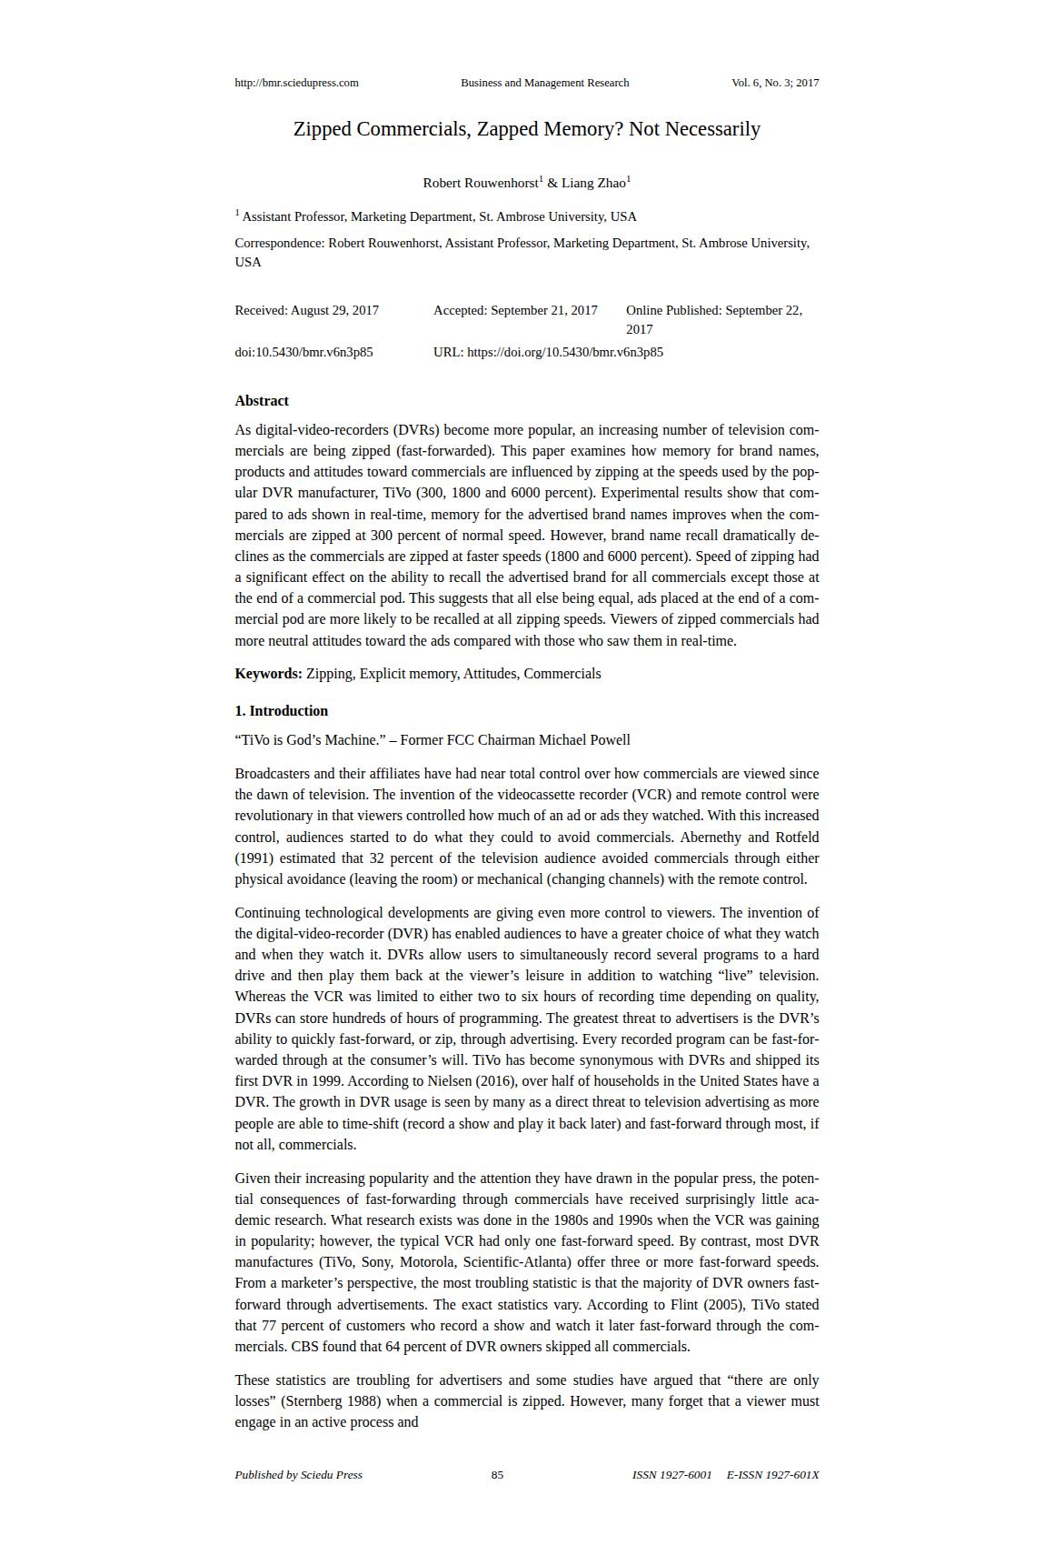http://bmr.sciedupress.com Business and Management Research Vol. 6, No. 3; 2017
Zipped Commercials, Zapped Memory? Not Necessarily
Robert Rouwenhorst1 & Liang Zhao1
1 Assistant Professor, Marketing Department, St. Ambrose University, USA
Correspondence: Robert Rouwenhorst, Assistant Professor, Marketing Department, St. Ambrose University, USA
Received: August 29, 2017 Accepted: September 21, 2017 Online Published: September 22, 2017
doi:10.5430/bmr.v6n3p85 URL: https://doi.org/10.5430/bmr.v6n3p85
Abstract
As digital-video-recorders (DVRs) become more popular, an increasing number of television commercials are being zipped (fast-forwarded). This paper examines how memory for brand names, products and attitudes toward commercials are influenced by zipping at the speeds used by the popular DVR manufacturer, TiVo (300, 1800 and 6000 percent). Experimental results show that compared to ads shown in real-time, memory for the advertised brand names improves when the commercials are zipped at 300 percent of normal speed. However, brand name recall dramatically declines as the commercials are zipped at faster speeds (1800 and 6000 percent). Speed of zipping had a significant effect on the ability to recall the advertised brand for all commercials except those at the end of a commercial pod. This suggests that all else being equal, ads placed at the end of a commercial pod are more likely to be recalled at all zipping speeds. Viewers of zipped commercials had more neutral attitudes toward the ads compared with those who saw them in real-time.
Keywords: Zipping, Explicit memory, Attitudes, Commercials
1. Introduction
“TiVo is God’s Machine.” – Former FCC Chairman Michael Powell
Broadcasters and their affiliates have had near total control over how commercials are viewed since the dawn of television. The invention of the videocassette recorder (VCR) and remote control were revolutionary in that viewers controlled how much of an ad or ads they watched. With this increased control, audiences started to do what they could to avoid commercials. Abernethy and Rotfeld (1991) estimated that 32 percent of the television audience avoided commercials through either physical avoidance (leaving the room) or mechanical (changing channels) with the remote control.
Continuing technological developments are giving even more control to viewers. The invention of the digital-video-recorder (DVR) has enabled audiences to have a greater choice of what they watch and when they watch it. DVRs allow users to simultaneously record several programs to a hard drive and then play them back at the viewer’s leisure in addition to watching “live” television. Whereas the VCR was limited to either two to six hours of recording time depending on quality, DVRs can store hundreds of hours of programming. The greatest threat to advertisers is the DVR’s ability to quickly fast-forward, or zip, through advertising. Every recorded program can be fast-forwarded through at the consumer’s will. TiVo has become synonymous with DVRs and shipped its first DVR in 1999. According to Nielsen (2016), over half of households in the United States have a DVR. The growth in DVR usage is seen by many as a direct threat to television advertising as more people are able to time-shift (record a show and play it back later) and fast-forward through most, if not all, commercials.
Given their increasing popularity and the attention they have drawn in the popular press, the potential consequences of fast-forwarding through commercials have received surprisingly little academic research. What research exists was done in the 1980s and 1990s when the VCR was gaining in popularity; however, the typical VCR had only one fast-forward speed. By contrast, most DVR manufactures (TiVo, Sony, Motorola, Scientific-Atlanta) offer three or more fast-forward speeds. From a marketer’s perspective, the most troubling statistic is that the majority of DVR owners fast-forward through advertisements. The exact statistics vary. According to Flint (2005), TiVo stated that 77 percent of customers who record a show and watch it later fast-forward through the commercials. CBS found that 64 percent of DVR owners skipped all commercials.
These statistics are troubling for advertisers and some studies have argued that “there are only losses” (Sternberg 1988) when a commercial is zipped. However, many forget that a viewer must engage in an active process and
Published by Sciedu Press 85 ISSN 1927-6001E-ISSN 1927-601X